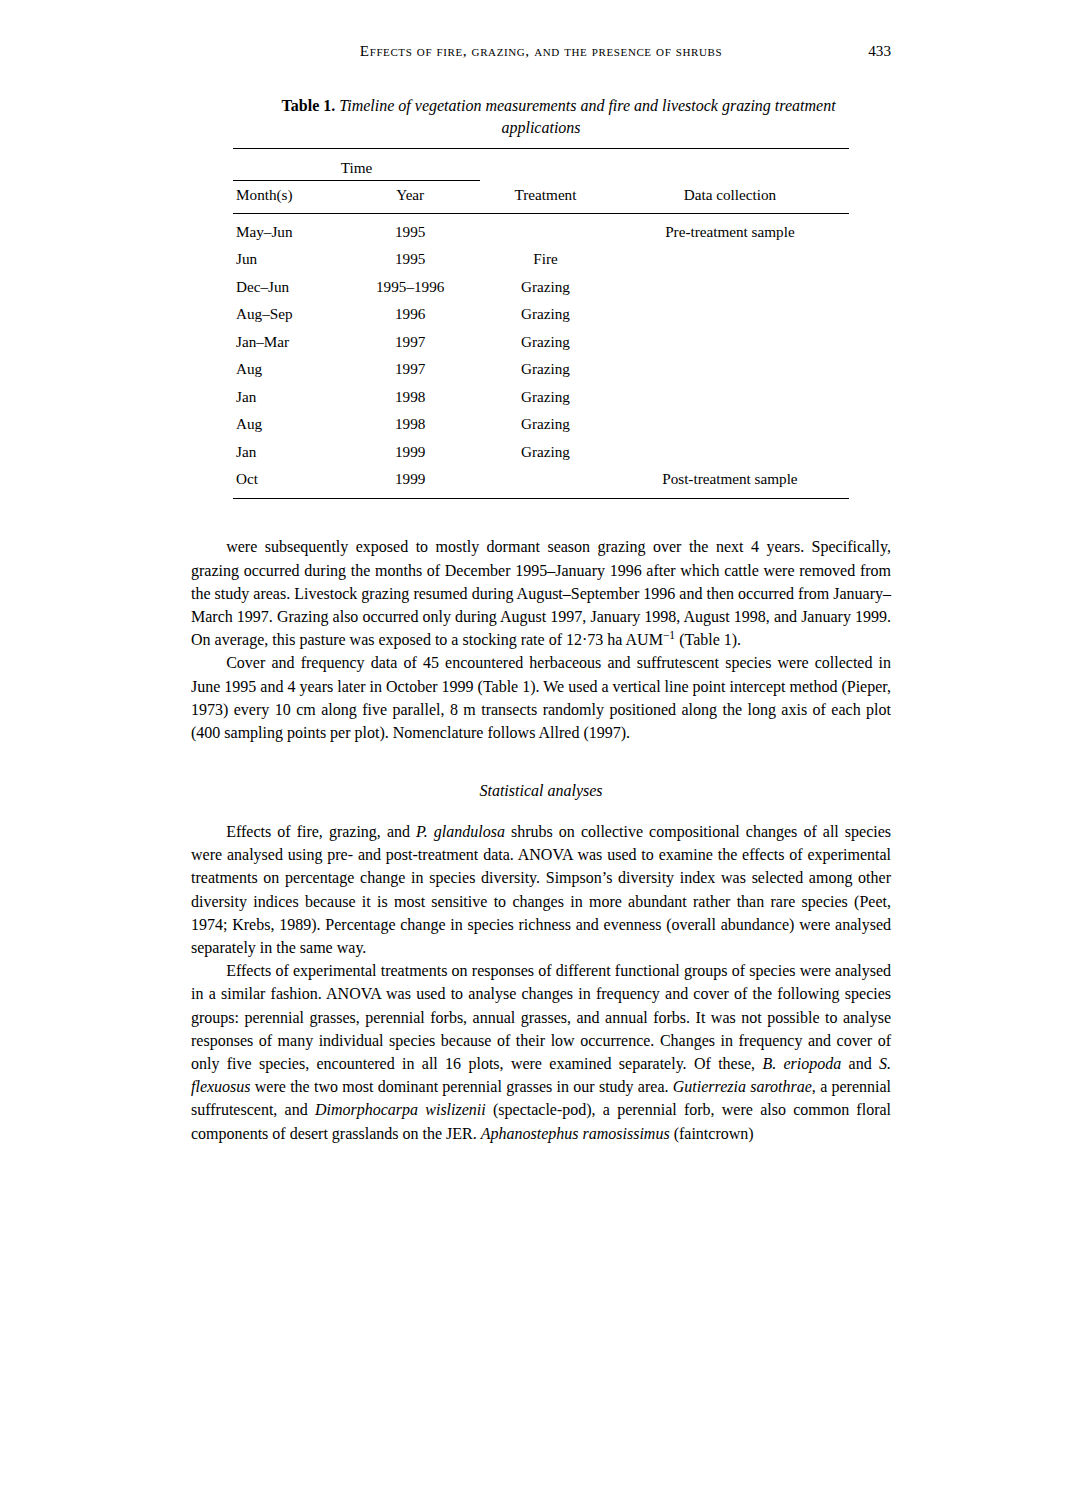Effects of fire, grazing, and the presence of shrubs 433
Table 1. Timeline of vegetation measurements and fire and livestock grazing treatment applications
| Time | | |
| --- | --- | --- |
| Month(s) | Year | Treatment | Data collection |
| May–Jun | 1995 | | Pre-treatment sample |
| Jun | 1995 | Fire | |
| Dec–Jun | 1995–1996 | Grazing | |
| Aug–Sep | 1996 | Grazing | |
| Jan–Mar | 1997 | Grazing | |
| Aug | 1997 | Grazing | |
| Jan | 1998 | Grazing | |
| Aug | 1998 | Grazing | |
| Jan | 1999 | Grazing | |
| Oct | 1999 | | Post-treatment sample |
were subsequently exposed to mostly dormant season grazing over the next 4 years. Specifically, grazing occurred during the months of December 1995–January 1996 after which cattle were removed from the study areas. Livestock grazing resumed during August–September 1996 and then occurred from January–March 1997. Grazing also occurred only during August 1997, January 1998, August 1998, and January 1999. On average, this pasture was exposed to a stocking rate of 12·73 ha AUM−1 (Table 1).
Cover and frequency data of 45 encountered herbaceous and suffrutescent species were collected in June 1995 and 4 years later in October 1999 (Table 1). We used a vertical line point intercept method (Pieper, 1973) every 10 cm along five parallel, 8 m transects randomly positioned along the long axis of each plot (400 sampling points per plot). Nomenclature follows Allred (1997).
Statistical analyses
Effects of fire, grazing, and P. glandulosa shrubs on collective compositional changes of all species were analysed using pre- and post-treatment data. ANOVA was used to examine the effects of experimental treatments on percentage change in species diversity. Simpson’s diversity index was selected among other diversity indices because it is most sensitive to changes in more abundant rather than rare species (Peet, 1974; Krebs, 1989). Percentage change in species richness and evenness (overall abundance) were analysed separately in the same way.
Effects of experimental treatments on responses of different functional groups of species were analysed in a similar fashion. ANOVA was used to analyse changes in frequency and cover of the following species groups: perennial grasses, perennial forbs, annual grasses, and annual forbs. It was not possible to analyse responses of many individual species because of their low occurrence. Changes in frequency and cover of only five species, encountered in all 16 plots, were examined separately. Of these, B. eriopoda and S. flexuosus were the two most dominant perennial grasses in our study area. Gutierrezia sarothrae, a perennial suffrutescent, and Dimorphocarpa wislizenii (spectacle-pod), a perennial forb, were also common floral components of desert grasslands on the JER. Aphanostephus ramosissimus (faintcrown)